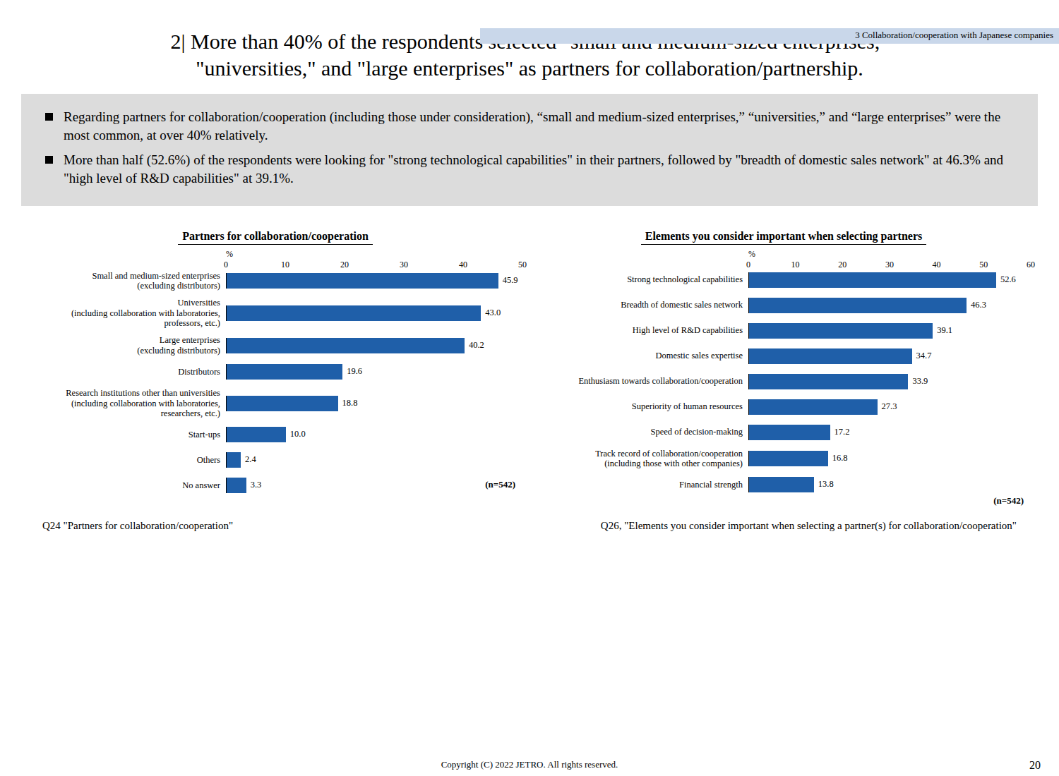3 Collaboration/cooperation with Japanese companies
2| More than 40% of the respondents selected "small and medium-sized enterprises,"
"universities," and "large enterprises" as partners for collaboration/partnership.
Regarding partners for collaboration/cooperation (including those under consideration), “small and medium-sized enterprises,” “universities,” and “large enterprises” were the most common, at over 40% relatively.
More than half (52.6%) of the respondents were looking for "strong technological capabilities" in their partners, followed by "breadth of domestic sales network" at 46.3% and "high level of R&D capabilities" at 39.1%.
Partners for collaboration/cooperation
%
0 10 20 30 40 50
Small and medium-sized enterprises
(excluding distributors)
45.9
Universities
(including collaboration with laboratories,
professors, etc.)
43.0
Large enterprises
(excluding distributors)
40.2
Distributors
19.6
Research institutions other than universities
(including collaboration with laboratories,
researchers, etc.)
18.8
Start-ups
10.0
Others
2.4
No answer
3.3
(n=542)
Elements you consider important when selecting partners
%
0 10 20 30 40 50 60
Strong technological capabilities
52.6
Breadth of domestic sales network
46.3
High level of R&D capabilities
39.1
Domestic sales expertise
34.7
Enthusiasm towards collaboration/cooperation
33.9
Superiority of human resources
27.3
Speed of decision-making
17.2
Track record of collaboration/cooperation
(including those with other companies)
16.8
Financial strength
13.8
(n=542)
Q24 "Partners for collaboration/cooperation"
Q26, "Elements you consider important when selecting a partner(s) for collaboration/cooperation"
Copyright (C) 2022 JETRO. All rights reserved.
20